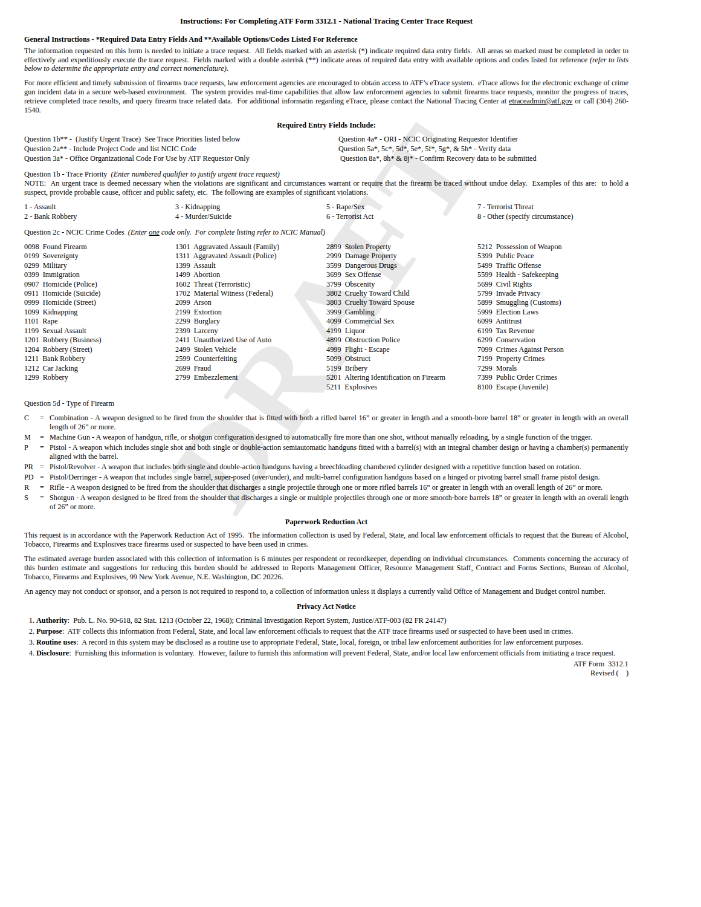DRAFT
Instructions: For Completing ATF Form 3312.1 - National Tracing Center Trace Request
General Instructions - *Required Data Entry Fields And **Available Options/Codes Listed For Reference
The information requested on this form is needed to initiate a trace request. All fields marked with an asterisk (*) indicate required data entry fields. All areas so marked must be completed in order to effectively and expeditiously execute the trace request. Fields marked with a double asterisk (**) indicate areas of required data entry with available options and codes listed for reference (refer to lists below to determine the appropriate entry and correct nomenclature).
For more efficient and timely submission of firearms trace requests, law enforcement agencies are encouraged to obtain access to ATF’s eTrace system. eTrace allows for the electronic exchange of crime gun incident data in a secure web-based environment. The system provides real-time capabilities that allow law enforcement agencies to submit firearms trace requests, monitor the progress of traces, retrieve completed trace results, and query firearm trace related data. For additional informatin regarding eTrace, please contact the National Tracing Center at etraceadmin@atf.gov or call (304) 260-1540.
Required Entry Fields Include:
| Question 1b** - (Justify Urgent Trace) See Trace Priorities listed below | Question 4a* - ORI - NCIC Originating Requestor Identifier |
| Question 2a** - Include Project Code and list NCIC Code | Question 5a*, 5c*, 5d*, 5e*, 5f*, 5g*, & 5h* - Verify data |
| Question 3a* - Office Organizational Code For Use by ATF Requestor Only | Question 8a*, 8h* & 8j* - Confirm Recovery data to be submitted |
Question 1b - Trace Priority (Enter numbered qualifier to justify urgent trace request)
NOTE: An urgent trace is deemed necessary when the violations are significant and circumstances warrant or require that the firearm be traced without undue delay. Examples of this are: to hold a suspect, provide probable cause, officer and public safety, etc. The following are examples of significant violations.
| 1 - Assault | 3 - Kidnapping | 5 - Rape/Sex | 7 - Terrorist Threat |
| 2 - Bank Robbery | 4 - Murder/Suicide | 6 - Terrorist Act | 8 - Other (specify circumstance) |
Question 2c - NCIC Crime Codes (Enter one code only. For complete listing refer to NCIC Manual)
| 0098 Found Firearm | 1301 Aggravated Assault (Family) | 2899 Stolen Property | 5212 Possession of Weapon |
| 0199 Sovereignty | 1311 Aggravated Assault (Police) | 2999 Damage Property | 5399 Public Peace |
| 0299 Military | 1399 Assault | 3599 Dangerous Drugs | 5499 Traffic Offense |
| 0399 Immigration | 1499 Abortion | 3699 Sex Offense | 5599 Health - Safekeeping |
| 0907 Homicide (Police) | 1602 Threat (Terroristic) | 3799 Obscenity | 5699 Civil Rights |
| 0911 Homicide (Suicide) | 1702 Material Witness (Federal) | 3802 Cruelty Toward Child | 5799 Invade Privacy |
| 0999 Homicide (Street) | 2099 Arson | 3803 Cruelty Toward Spouse | 5899 Smuggling (Customs) |
| 1099 Kidnapping | 2199 Extortion | 3999 Gambling | 5999 Election Laws |
| 1101 Rape | 2299 Burglary | 4099 Commercial Sex | 6099 Antitrust |
| 1199 Sexual Assault | 2399 Larceny | 4199 Liquor | 6199 Tax Revenue |
| 1201 Robbery (Business) | 2411 Unauthorized Use of Auto | 4899 Obstruction Police | 6299 Conservation |
| 1204 Robbery (Street) | 2499 Stolen Vehicle | 4999 Flight - Escape | 7099 Crimes Against Person |
| 1211 Bank Robbery | 2599 Counterfeiting | 5099 Obstruct | 7199 Property Crimes |
| 1212 Car Jacking | 2699 Fraud | 5199 Bribery | 7299 Morals |
| 1299 Robbery | 2799 Embezzlement | 5201 Altering Identification on Firearm | 7399 Public Order Crimes |
| | | 5211 Explosives | 8100 Escape (Juvenile) |
Question 5d - Type of Firearm
C
=
Combination - A weapon designed to be fired from the shoulder that is fitted with both a rifled barrel 16” or greater in length and a smooth-bore barrel 18” or greater in length with an overall length of 26” or more.
M
=
Machine Gun - A weapon of handgun, rifle, or shotgun configuration designed to automatically fire more than one shot, without manually reloading, by a single function of the trigger.
P
=
Pistol - A weapon which includes single shot and both single or double-action semiautomatic handguns fitted with a barrel(s) with an integral chamber design or having a chamber(s) permanently aligned with the barrel.
PR
=
Pistol/Revolver - A weapon that includes both single and double-action handguns having a breechloading chambered cylinder designed with a repetitive function based on rotation.
PD
=
Pistol/Derringer - A weapon that includes single barrel, super-posed (over/under), and multi-barrel configuration handguns based on a hinged or pivoting barrel small frame pistol design.
R
=
Rifle - A weapon designed to be fired from the shoulder that discharges a single projectile through one or more rifled barrels 16” or greater in length with an overall length of 26” or more.
S
=
Shotgun - A weapon designed to be fired from the shoulder that discharges a single or multiple projectiles through one or more smooth-bore barrels 18” or greater in length with an overall length of 26” or more.
Paperwork Reduction Act
This request is in accordance with the Paperwork Reduction Act of 1995. The information collection is used by Federal, State, and local law enforcement officials to request that the Bureau of Alcohol, Tobacco, Firearms and Explosives trace firearms used or suspected to have been used in crimes.
The estimated average burden associated with this collection of information is 6 minutes per respondent or recordkeeper, depending on individual circumstances. Comments concerning the accuracy of this burden estimate and suggestions for reducing this burden should be addressed to Reports Management Officer, Resource Management Staff, Contract and Forms Sections, Bureau of Alcohol, Tobacco, Firearms and Explosives, 99 New York Avenue, N.E. Washington, DC 20226.
An agency may not conduct or sponsor, and a person is not required to respond to, a collection of information unless it displays a currently valid Office of Management and Budget control number.
Privacy Act Notice
Authority: Pub. L. No. 90-618, 82 Stat. 1213 (October 22, 1968); Criminal Investigation Report System, Justice/ATF-003 (82 FR 24147)
Purpose: ATF collects this information from Federal, State, and local law enforcement officials to request that the ATF trace firearms used or suspected to have been used in crimes.
Routine uses: A record in this system may be disclosed as a routine use to appropriate Federal, State, local, foreign, or tribal law enforcement authorities for law enforcement purposes.
Disclosure: Furnishing this information is voluntary. However, failure to furnish this information will prevent Federal, State, and/or local law enforcement officials from initiating a trace request.
ATF Form 3312.1
Revised ( )